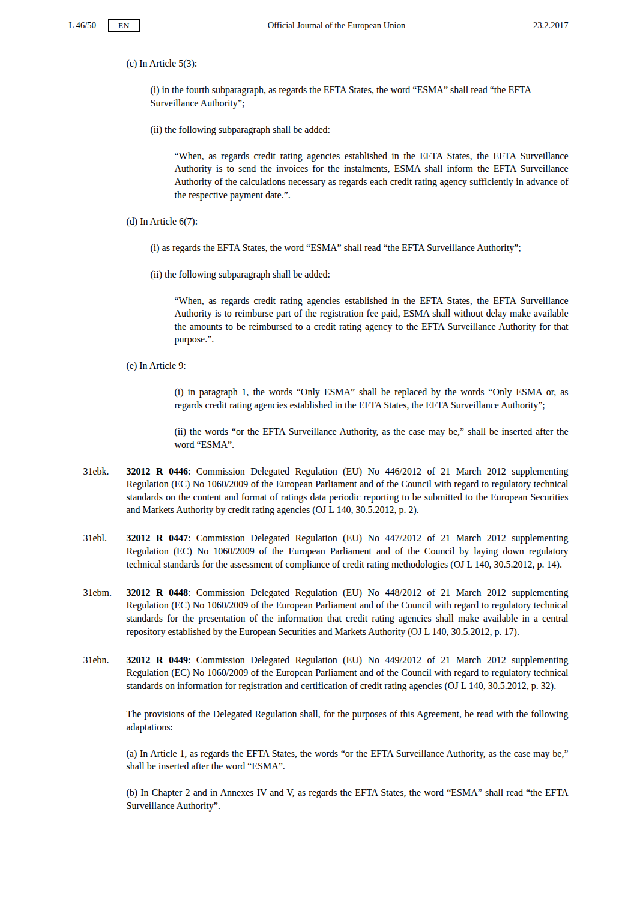L 46/50 EN Official Journal of the European Union 23.2.2017
(c) In Article 5(3):
(i) in the fourth subparagraph, as regards the EFTA States, the word “ESMA” shall read “the EFTA Surveillance Authority”;
(ii) the following subparagraph shall be added:
“When, as regards credit rating agencies established in the EFTA States, the EFTA Surveillance Authority is to send the invoices for the instalments, ESMA shall inform the EFTA Surveillance Authority of the calculations necessary as regards each credit rating agency sufficiently in advance of the respective payment date.”.
(d) In Article 6(7):
(i) as regards the EFTA States, the word “ESMA” shall read “the EFTA Surveillance Authority”;
(ii) the following subparagraph shall be added:
“When, as regards credit rating agencies established in the EFTA States, the EFTA Surveillance Authority is to reimburse part of the registration fee paid, ESMA shall without delay make available the amounts to be reimbursed to a credit rating agency to the EFTA Surveillance Authority for that purpose.”.
(e) In Article 9:
(i) in paragraph 1, the words “Only ESMA” shall be replaced by the words “Only ESMA or, as regards credit rating agencies established in the EFTA States, the EFTA Surveillance Authority”;
(ii) the words “or the EFTA Surveillance Authority, as the case may be,” shall be inserted after the word “ESMA”.
31ebk.
32012 R 0446: Commission Delegated Regulation (EU) No 446/2012 of 21 March 2012 supplementing Regulation (EC) No 1060/2009 of the European Parliament and of the Council with regard to regulatory technical standards on the content and format of ratings data periodic reporting to be submitted to the European Securities and Markets Authority by credit rating agencies (OJ L 140, 30.5.2012, p. 2).
31ebl.
32012 R 0447: Commission Delegated Regulation (EU) No 447/2012 of 21 March 2012 supplementing Regulation (EC) No 1060/2009 of the European Parliament and of the Council by laying down regulatory technical standards for the assessment of compliance of credit rating methodologies (OJ L 140, 30.5.2012, p. 14).
31ebm.
32012 R 0448: Commission Delegated Regulation (EU) No 448/2012 of 21 March 2012 supplementing Regulation (EC) No 1060/2009 of the European Parliament and of the Council with regard to regulatory technical standards for the presentation of the information that credit rating agencies shall make available in a central repository established by the European Securities and Markets Authority (OJ L 140, 30.5.2012, p. 17).
31ebn.
32012 R 0449: Commission Delegated Regulation (EU) No 449/2012 of 21 March 2012 supplementing Regulation (EC) No 1060/2009 of the European Parliament and of the Council with regard to regulatory technical standards on information for registration and certification of credit rating agencies (OJ L 140, 30.5.2012, p. 32).
The provisions of the Delegated Regulation shall, for the purposes of this Agreement, be read with the following adaptations:
(a) In Article 1, as regards the EFTA States, the words “or the EFTA Surveillance Authority, as the case may be,” shall be inserted after the word “ESMA”.
(b) In Chapter 2 and in Annexes IV and V, as regards the EFTA States, the word “ESMA” shall read “the EFTA Surveillance Authority”.